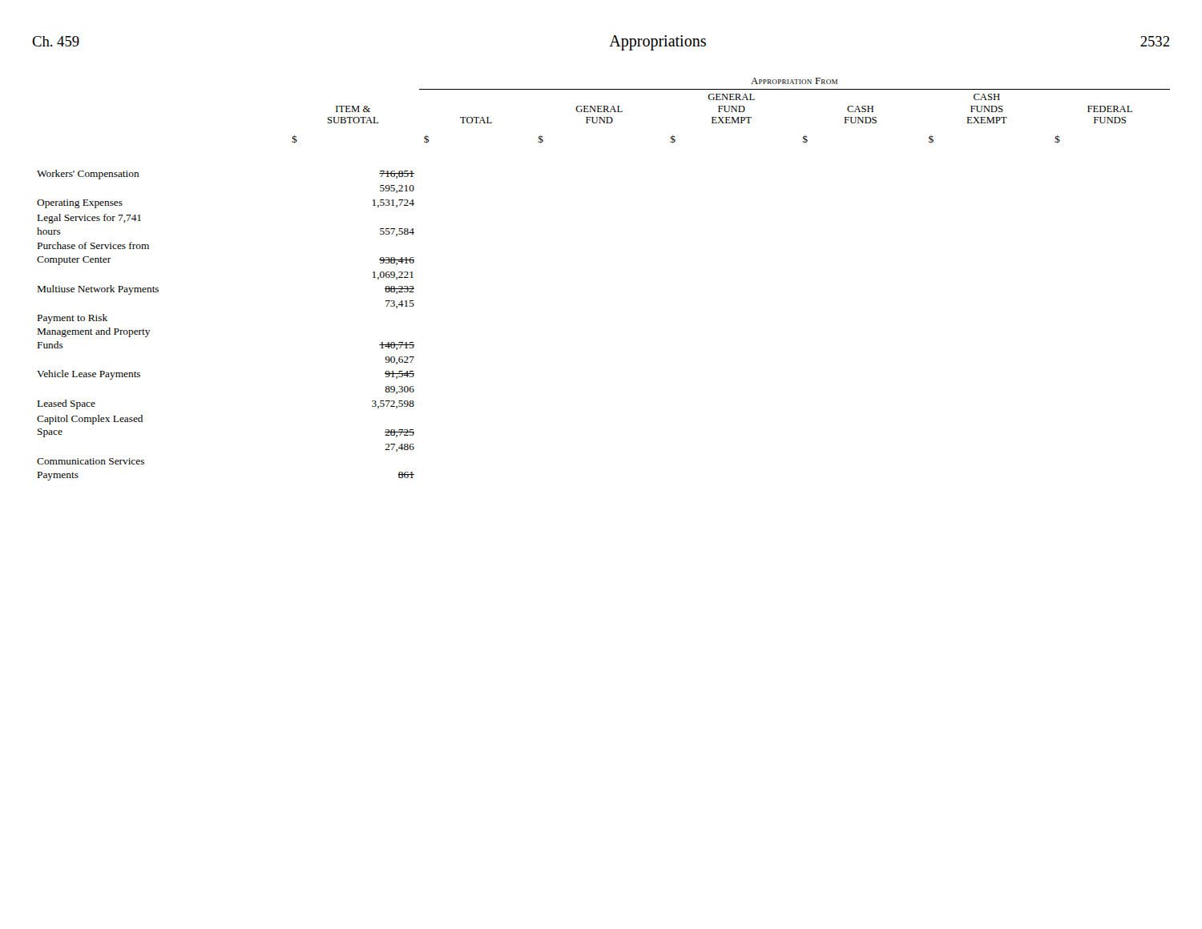Ch. 459 Appropriations 2532
| | Appropriation From |
| | ITEM & SUBTOTAL | TOTAL | GENERAL FUND | GENERAL FUND EXEMPT | CASH FUNDS | CASH FUNDS EXEMPT | FEDERAL FUNDS |
| | $ | $ | $ | $ | $ | $ | $ |
| Workers' Compensation | 716,851 | | | | | | |
| | 595,210 | | | | | | |
| Operating Expenses | 1,531,724 | | | | | | |
| Legal Services for 7,741 hours | 557,584 | | | | | | |
| Purchase of Services from Computer Center | 938,416 | | | | | | |
| | 1,069,221 | | | | | | |
| Multiuse Network Payments | 88,232 | | | | | | |
| | 73,415 | | | | | | |
| Payment to Risk Management and Property Funds | 140,715 | | | | | | |
| | 90,627 | | | | | | |
| Vehicle Lease Payments | 91,545 | | | | | | |
| | 89,306 | | | | | | |
| Leased Space | 3,572,598 | | | | | | |
| Capitol Complex Leased Space | 28,725 | | | | | | |
| | 27,486 | | | | | | |
| Communication Services Payments | 861 | | | | | | |